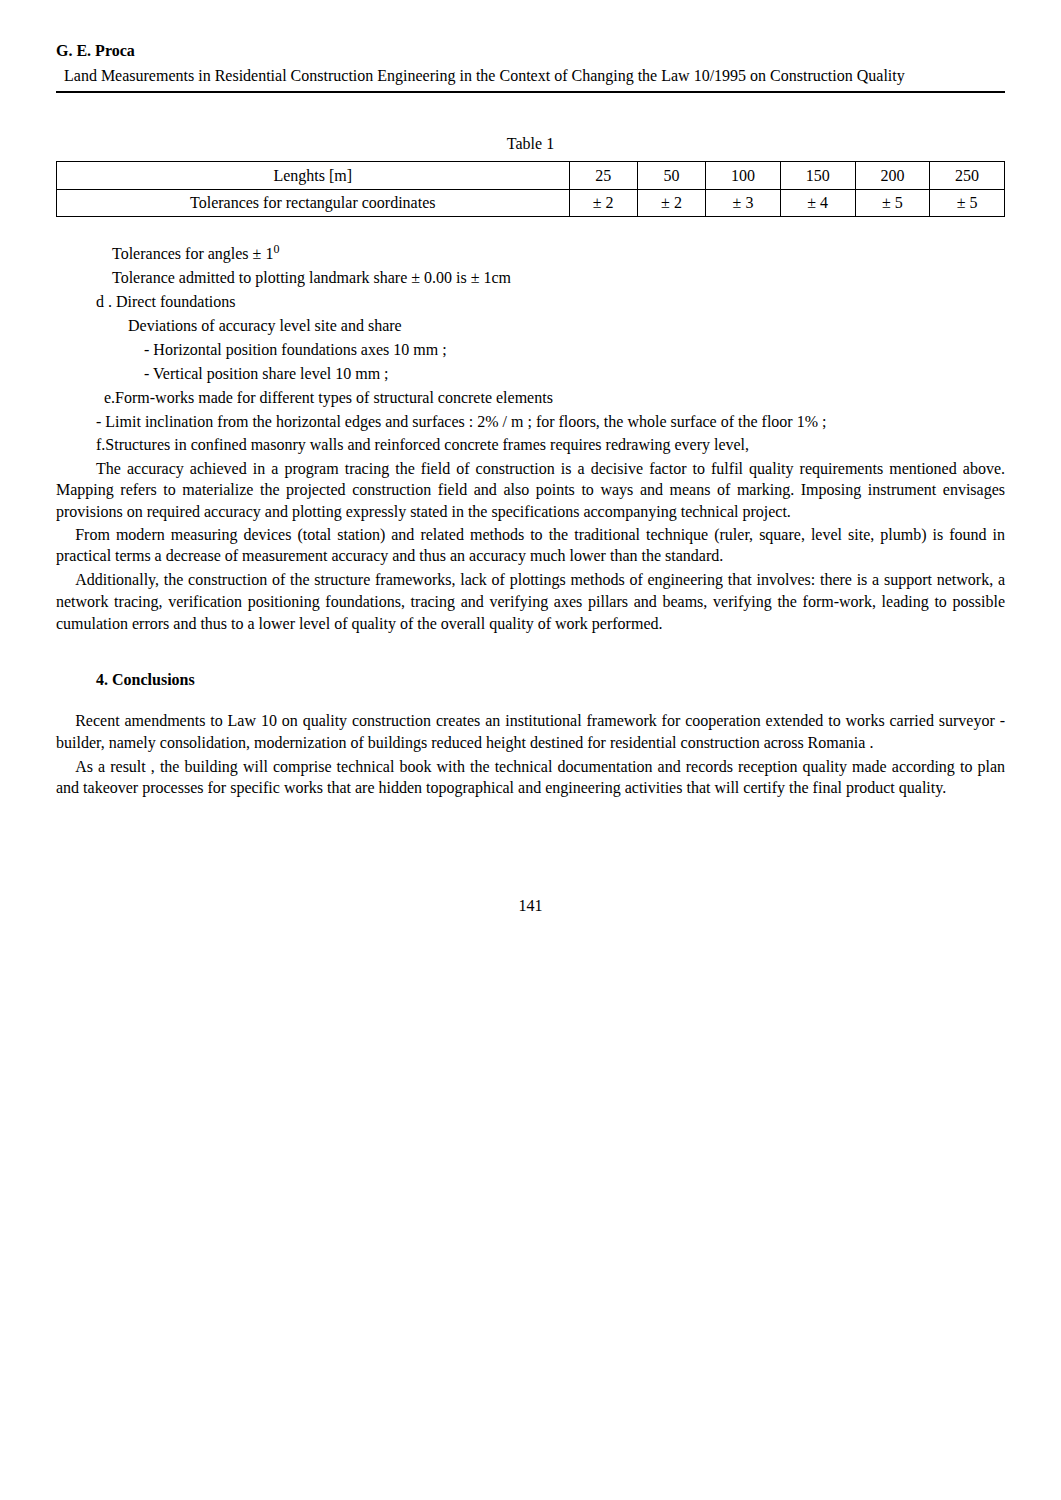G. E. Proca
Land Measurements in Residential Construction Engineering in the Context of Changing the Law 10/1995 on Construction Quality
Table 1
| Lenghts [m] | 25 | 50 | 100 | 150 | 200 | 250 |
| Tolerances for rectangular coordinates | ± 2 | ± 2 | ± 3 | ± 4 | ± 5 | ± 5 |
Tolerances for angles ± 10
Tolerance admitted to plotting landmark share ± 0.00 is ± 1cm
d . Direct foundations
Deviations of accuracy level site and share
- Horizontal position foundations axes 10 mm ;
- Vertical position share level 10 mm ;
e.Form-works made for different types of structural concrete elements
- Limit inclination from the horizontal edges and surfaces : 2% / m ; for floors, the whole surface of the floor 1% ;
f.Structures in confined masonry walls and reinforced concrete frames requires redrawing every level,
The accuracy achieved in a program tracing the field of construction is a decisive factor to fulfil quality requirements mentioned above. Mapping refers to materialize the projected construction field and also points to ways and means of marking. Imposing instrument envisages provisions on required accuracy and plotting expressly stated in the specifications accompanying technical project.
From modern measuring devices (total station) and related methods to the traditional technique (ruler, square, level site, plumb) is found in practical terms a decrease of measurement accuracy and thus an accuracy much lower than the standard.
Additionally, the construction of the structure frameworks, lack of plottings methods of engineering that involves: there is a support network, a network tracing, verification positioning foundations, tracing and verifying axes pillars and beams, verifying the form-work, leading to possible cumulation errors and thus to a lower level of quality of the overall quality of work performed.
4. Conclusions
Recent amendments to Law 10 on quality construction creates an institutional framework for cooperation extended to works carried surveyor - builder, namely consolidation, modernization of buildings reduced height destined for residential construction across Romania .
As a result , the building will comprise technical book with the technical documentation and records reception quality made according to plan and takeover processes for specific works that are hidden topographical and engineering activities that will certify the final product quality.
141